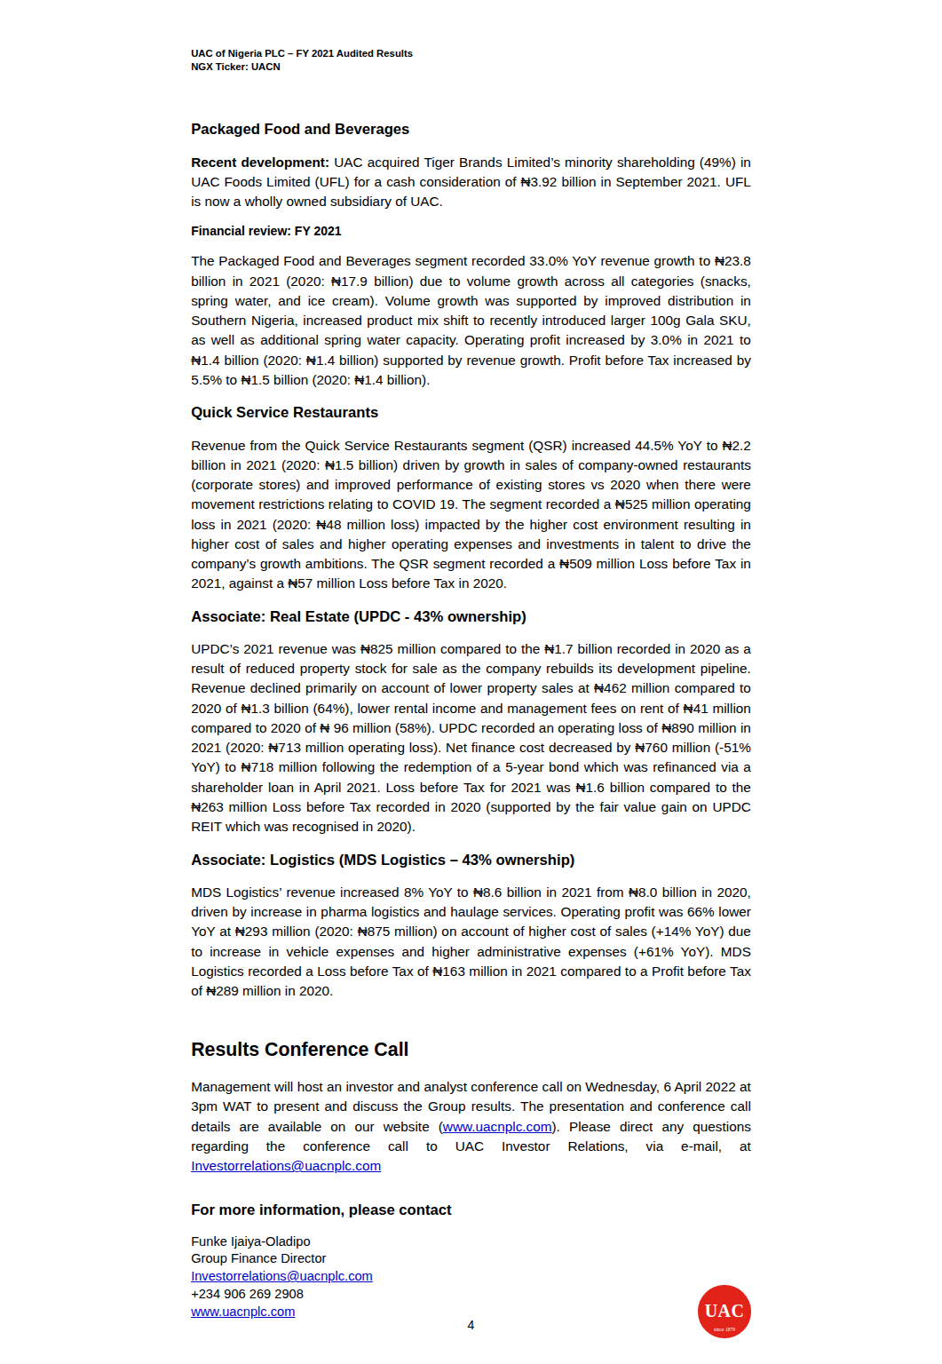UAC of Nigeria PLC – FY 2021 Audited Results
NGX Ticker: UACN
Packaged Food and Beverages
Recent development: UAC acquired Tiger Brands Limited’s minority shareholding (49%) in UAC Foods Limited (UFL) for a cash consideration of ₦3.92 billion in September 2021. UFL is now a wholly owned subsidiary of UAC.
Financial review: FY 2021
The Packaged Food and Beverages segment recorded 33.0% YoY revenue growth to ₦23.8 billion in 2021 (2020: ₦17.9 billion) due to volume growth across all categories (snacks, spring water, and ice cream). Volume growth was supported by improved distribution in Southern Nigeria, increased product mix shift to recently introduced larger 100g Gala SKU, as well as additional spring water capacity. Operating profit increased by 3.0% in 2021 to ₦1.4 billion (2020: ₦1.4 billion) supported by revenue growth. Profit before Tax increased by 5.5% to ₦1.5 billion (2020: ₦1.4 billion).
Quick Service Restaurants
Revenue from the Quick Service Restaurants segment (QSR) increased 44.5% YoY to ₦2.2 billion in 2021 (2020: ₦1.5 billion) driven by growth in sales of company-owned restaurants (corporate stores) and improved performance of existing stores vs 2020 when there were movement restrictions relating to COVID 19. The segment recorded a ₦525 million operating loss in 2021 (2020: ₦48 million loss) impacted by the higher cost environment resulting in higher cost of sales and higher operating expenses and investments in talent to drive the company’s growth ambitions. The QSR segment recorded a ₦509 million Loss before Tax in 2021, against a ₦57 million Loss before Tax in 2020.
Associate: Real Estate (UPDC - 43% ownership)
UPDC’s 2021 revenue was ₦825 million compared to the ₦1.7 billion recorded in 2020 as a result of reduced property stock for sale as the company rebuilds its development pipeline. Revenue declined primarily on account of lower property sales at ₦462 million compared to 2020 of ₦1.3 billion (64%), lower rental income and management fees on rent of ₦41 million compared to 2020 of ₦ 96 million (58%). UPDC recorded an operating loss of ₦890 million in 2021 (2020: ₦713 million operating loss). Net finance cost decreased by ₦760 million (-51% YoY) to ₦718 million following the redemption of a 5-year bond which was refinanced via a shareholder loan in April 2021. Loss before Tax for 2021 was ₦1.6 billion compared to the ₦263 million Loss before Tax recorded in 2020 (supported by the fair value gain on UPDC REIT which was recognised in 2020).
Associate: Logistics (MDS Logistics – 43% ownership)
MDS Logistics’ revenue increased 8% YoY to ₦8.6 billion in 2021 from ₦8.0 billion in 2020, driven by increase in pharma logistics and haulage services. Operating profit was 66% lower YoY at ₦293 million (2020: ₦875 million) on account of higher cost of sales (+14% YoY) due to increase in vehicle expenses and higher administrative expenses (+61% YoY). MDS Logistics recorded a Loss before Tax of ₦163 million in 2021 compared to a Profit before Tax of ₦289 million in 2020.
Results Conference Call
Management will host an investor and analyst conference call on Wednesday, 6 April 2022 at 3pm WAT to present and discuss the Group results. The presentation and conference call details are available on our website (www.uacnplc.com). Please direct any questions regarding the conference call to UAC Investor Relations, via e-mail, at Investorrelations@uacnplc.com
For more information, please contact
Funke Ijaiya-Oladipo
Group Finance Director
Investorrelations@uacnplc.com
+234 906 269 2908
www.uacnplc.com
4
UACsince 1879